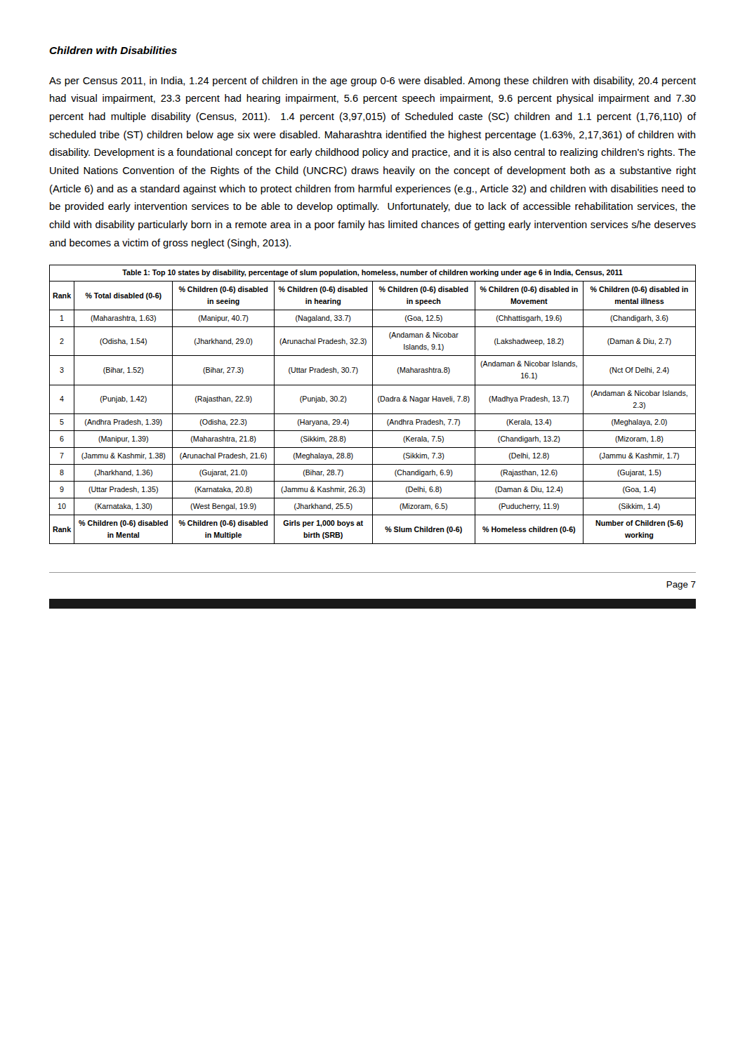Children with Disabilities
As per Census 2011, in India, 1.24 percent of children in the age group 0-6 were disabled. Among these children with disability, 20.4 percent had visual impairment, 23.3 percent had hearing impairment, 5.6 percent speech impairment, 9.6 percent physical impairment and 7.30 percent had multiple disability (Census, 2011). 1.4 percent (3,97,015) of Scheduled caste (SC) children and 1.1 percent (1,76,110) of scheduled tribe (ST) children below age six were disabled. Maharashtra identified the highest percentage (1.63%, 2,17,361) of children with disability. Development is a foundational concept for early childhood policy and practice, and it is also central to realizing children's rights. The United Nations Convention of the Rights of the Child (UNCRC) draws heavily on the concept of development both as a substantive right (Article 6) and as a standard against which to protect children from harmful experiences (e.g., Article 32) and children with disabilities need to be provided early intervention services to be able to develop optimally. Unfortunately, due to lack of accessible rehabilitation services, the child with disability particularly born in a remote area in a poor family has limited chances of getting early intervention services s/he deserves and becomes a victim of gross neglect (Singh, 2013).
Table 1: Top 10 states by disability, percentage of slum population, homeless, number of children working under age 6 in India, Census, 2011
| Rank | % Total disabled (0-6) | % Children (0-6) disabled in seeing | % Children (0-6) disabled in hearing | % Children (0-6) disabled in speech | % Children (0-6) disabled in Movement | % Children (0-6) disabled in mental illness |
| --- | --- | --- | --- | --- | --- | --- |
| 1 | (Maharashtra, 1.63) | (Manipur, 40.7) | (Nagaland, 33.7) | (Goa, 12.5) | (Chhattisgarh, 19.6) | (Chandigarh, 3.6) |
| 2 | (Odisha, 1.54) | (Jharkhand, 29.0) | (Arunachal Pradesh, 32.3) | (Andaman & Nicobar Islands, 9.1) | (Lakshadweep, 18.2) | (Daman & Diu, 2.7) |
| 3 | (Bihar, 1.52) | (Bihar, 27.3) | (Uttar Pradesh, 30.7) | (Maharashtra.8) | (Andaman & Nicobar Islands, 16.1) | (Nct Of Delhi, 2.4) |
| 4 | (Punjab, 1.42) | (Rajasthan, 22.9) | (Punjab, 30.2) | (Dadra & Nagar Haveli, 7.8) | (Madhya Pradesh, 13.7) | (Andaman & Nicobar Islands, 2.3) |
| 5 | (Andhra Pradesh, 1.39) | (Odisha, 22.3) | (Haryana, 29.4) | (Andhra Pradesh, 7.7) | (Kerala, 13.4) | (Meghalaya, 2.0) |
| 6 | (Manipur, 1.39) | (Maharashtra, 21.8) | (Sikkim, 28.8) | (Kerala, 7.5) | (Chandigarh, 13.2) | (Mizoram, 1.8) |
| 7 | (Jammu & Kashmir, 1.38) | (Arunachal Pradesh, 21.6) | (Meghalaya, 28.8) | (Sikkim, 7.3) | (Delhi, 12.8) | (Jammu & Kashmir, 1.7) |
| 8 | (Jharkhand, 1.36) | (Gujarat, 21.0) | (Bihar, 28.7) | (Chandigarh, 6.9) | (Rajasthan, 12.6) | (Gujarat, 1.5) |
| 9 | (Uttar Pradesh, 1.35) | (Karnataka, 20.8) | (Jammu & Kashmir, 26.3) | (Delhi, 6.8) | (Daman & Diu, 12.4) | (Goa, 1.4) |
| 10 | (Karnataka, 1.30) | (West Bengal, 19.9) | (Jharkhand, 25.5) | (Mizoram, 6.5) | (Puducherry, 11.9) | (Sikkim, 1.4) |
| Rank | % Children (0-6) disabled in Mental | % Children (0-6) disabled in Multiple | Girls per 1,000 boys at birth (SRB) | % Slum Children (0-6) | % Homeless children (0-6) | Number of Children (5-6) working |
Page 7